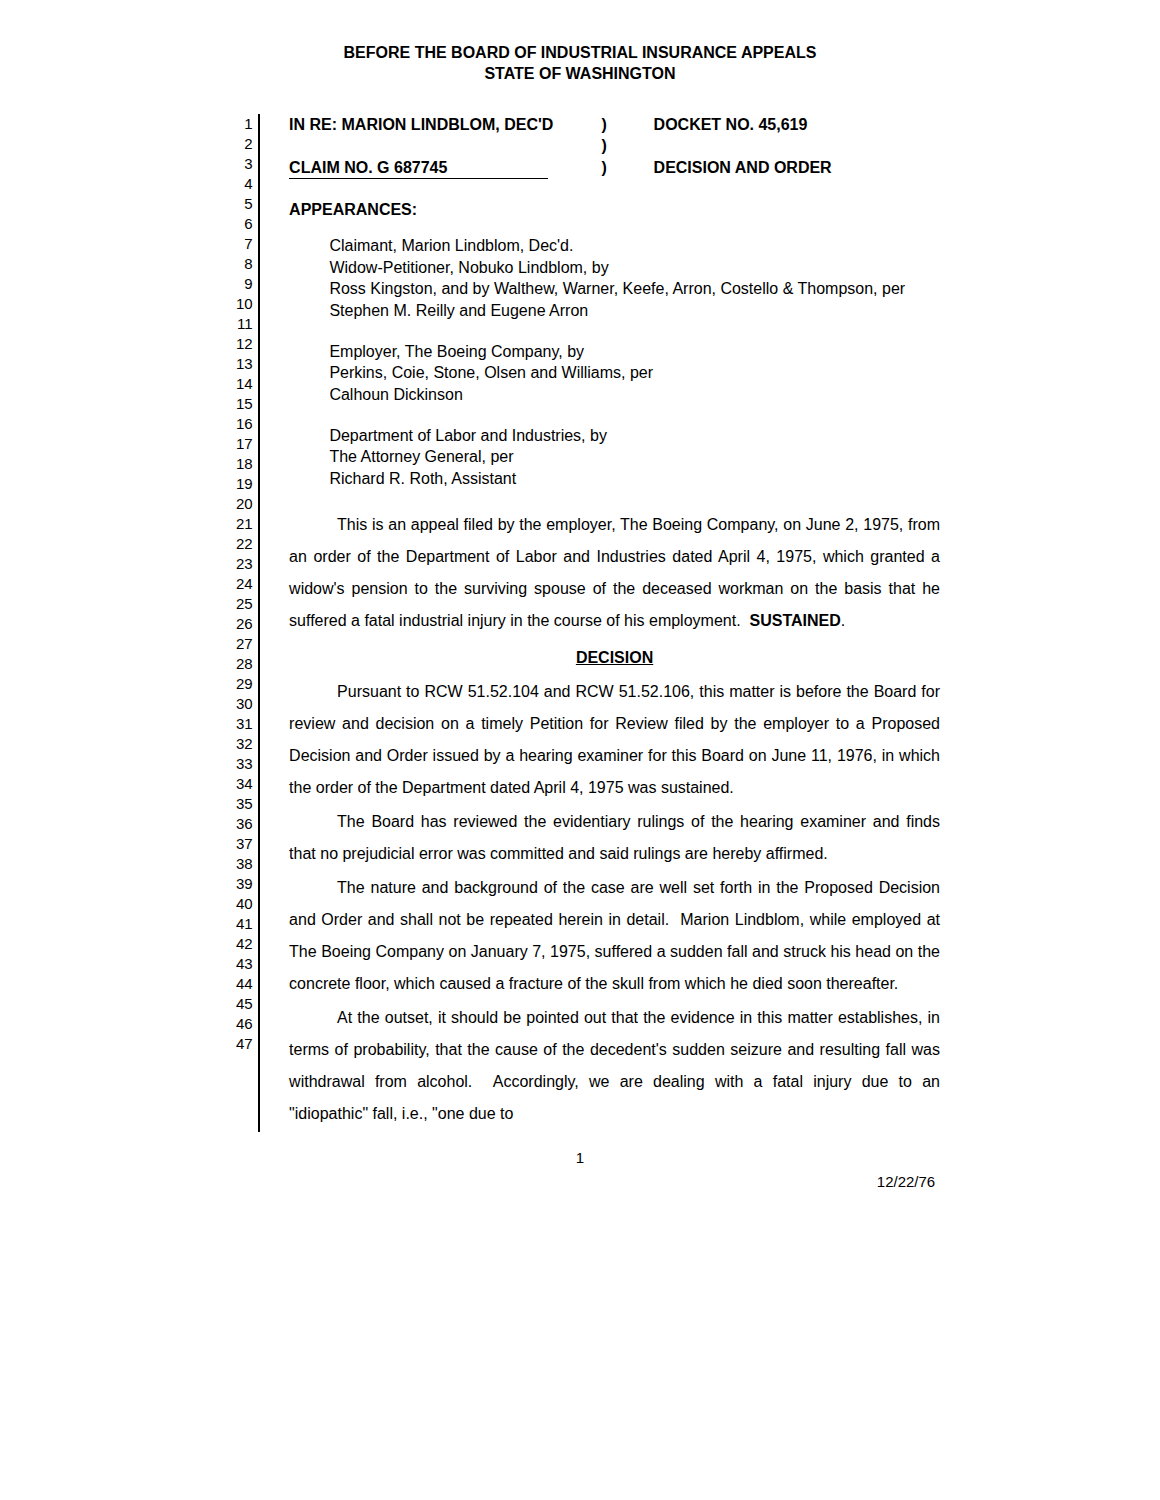BEFORE THE BOARD OF INDUSTRIAL INSURANCE APPEALS
STATE OF WASHINGTON
1
2
3
4
5
6
7
8
9
10
11
12
13
14
15
16
17
18
19
20
21
22
23
24
25
26
27
28
29
30
31
32
33
34
35
36
37
38
39
40
41
42
43
44
45
46
47
| IN RE: MARION LINDBLOM, DEC'D | ) | DOCKET NO. 45,619 |
| | ) | |
| CLAIM NO. G 687745 | ) | DECISION AND ORDER |
APPEARANCES:
Claimant, Marion Lindblom, Dec'd.
Widow-Petitioner, Nobuko Lindblom, by
Ross Kingston, and by Walthew, Warner, Keefe, Arron, Costello & Thompson, per
Stephen M. Reilly and Eugene Arron
Employer, The Boeing Company, by
Perkins, Coie, Stone, Olsen and Williams, per
Calhoun Dickinson
Department of Labor and Industries, by
The Attorney General, per
Richard R. Roth, Assistant
This is an appeal filed by the employer, The Boeing Company, on June 2, 1975, from an order of the Department of Labor and Industries dated April 4, 1975, which granted a widow's pension to the surviving spouse of the deceased workman on the basis that he suffered a fatal industrial injury in the course of his employment. SUSTAINED.
DECISION
Pursuant to RCW 51.52.104 and RCW 51.52.106, this matter is before the Board for review and decision on a timely Petition for Review filed by the employer to a Proposed Decision and Order issued by a hearing examiner for this Board on June 11, 1976, in which the order of the Department dated April 4, 1975 was sustained.
The Board has reviewed the evidentiary rulings of the hearing examiner and finds that no prejudicial error was committed and said rulings are hereby affirmed.
The nature and background of the case are well set forth in the Proposed Decision and Order and shall not be repeated herein in detail. Marion Lindblom, while employed at The Boeing Company on January 7, 1975, suffered a sudden fall and struck his head on the concrete floor, which caused a fracture of the skull from which he died soon thereafter.
At the outset, it should be pointed out that the evidence in this matter establishes, in terms of probability, that the cause of the decedent's sudden seizure and resulting fall was withdrawal from alcohol. Accordingly, we are dealing with a fatal injury due to an "idiopathic" fall, i.e., "one due to
1
12/22/76